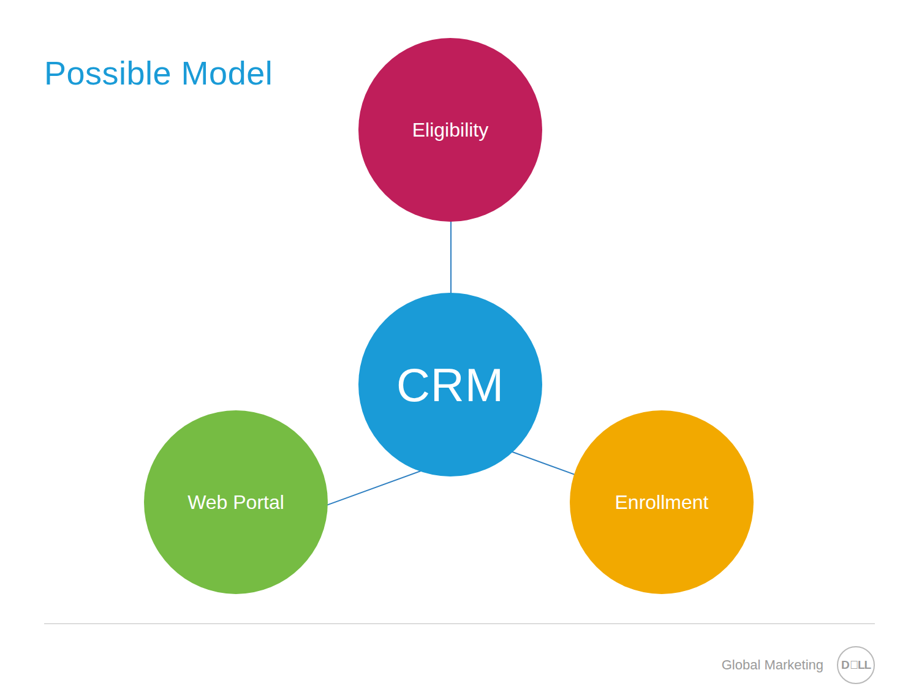Possible Model
Eligibility
CRM
Web Portal
Enrollment
Global Marketing D⃞LL